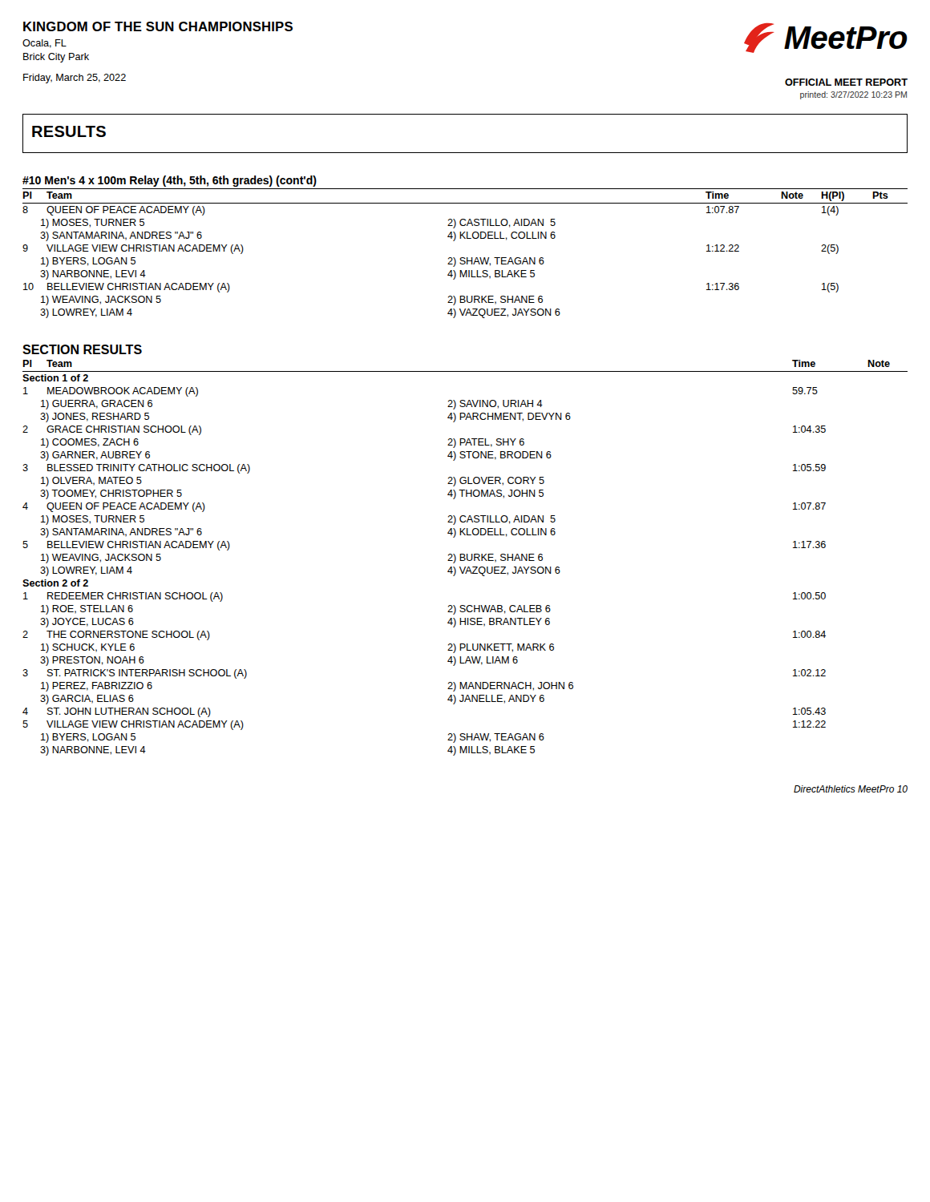KINGDOM OF THE SUN CHAMPIONSHIPS
Ocala, FL
Brick City Park
Friday, March 25, 2022
MeetPro
OFFICIAL MEET REPORT
printed: 3/27/2022 10:23 PM
RESULTS
#10 Men's 4 x 100m Relay (4th, 5th, 6th grades) (cont'd)
| Pl | Team | Time | Note | H(Pl) | Pts |
| --- | --- | --- | --- | --- | --- |
| 8 | QUEEN OF PEACE ACADEMY (A) | 1:07.87 | | 1(4) | |
| 1) MOSES, TURNER 5 | 2) CASTILLO, AIDAN 5 |
| 3) SANTAMARINA, ANDRES "AJ" 6 | 4) KLODELL, COLLIN 6 |
| 9 | VILLAGE VIEW CHRISTIAN ACADEMY (A) | 1:12.22 | | 2(5) | |
| 1) BYERS, LOGAN 5 | 2) SHAW, TEAGAN 6 |
| 3) NARBONNE, LEVI 4 | 4) MILLS, BLAKE 5 |
| 10 | BELLEVIEW CHRISTIAN ACADEMY (A) | 1:17.36 | | 1(5) | |
| 1) WEAVING, JACKSON 5 | 2) BURKE, SHANE 6 |
| 3) LOWREY, LIAM 4 | 4) VAZQUEZ, JAYSON 6 |
SECTION RESULTS
| Pl | Team | Time | Note |
| --- | --- | --- | --- |
| Section 1 of 2 |
| 1 | MEADOWBROOK ACADEMY (A) | 59.75 | |
| 1) GUERRA, GRACEN 6 | 2) SAVINO, URIAH 4 |
| 3) JONES, RESHARD 5 | 4) PARCHMENT, DEVYN 6 |
| 2 | GRACE CHRISTIAN SCHOOL (A) | 1:04.35 | |
| 1) COOMES, ZACH 6 | 2) PATEL, SHY 6 |
| 3) GARNER, AUBREY 6 | 4) STONE, BRODEN 6 |
| 3 | BLESSED TRINITY CATHOLIC SCHOOL (A) | 1:05.59 | |
| 1) OLVERA, MATEO 5 | 2) GLOVER, CORY 5 |
| 3) TOOMEY, CHRISTOPHER 5 | 4) THOMAS, JOHN 5 |
| 4 | QUEEN OF PEACE ACADEMY (A) | 1:07.87 | |
| 1) MOSES, TURNER 5 | 2) CASTILLO, AIDAN 5 |
| 3) SANTAMARINA, ANDRES "AJ" 6 | 4) KLODELL, COLLIN 6 |
| 5 | BELLEVIEW CHRISTIAN ACADEMY (A) | 1:17.36 | |
| 1) WEAVING, JACKSON 5 | 2) BURKE, SHANE 6 |
| 3) LOWREY, LIAM 4 | 4) VAZQUEZ, JAYSON 6 |
| Section 2 of 2 |
| 1 | REDEEMER CHRISTIAN SCHOOL (A) | 1:00.50 | |
| 1) ROE, STELLAN 6 | 2) SCHWAB, CALEB 6 |
| 3) JOYCE, LUCAS 6 | 4) HISE, BRANTLEY 6 |
| 2 | THE CORNERSTONE SCHOOL (A) | 1:00.84 | |
| 1) SCHUCK, KYLE 6 | 2) PLUNKETT, MARK 6 |
| 3) PRESTON, NOAH 6 | 4) LAW, LIAM 6 |
| 3 | ST. PATRICK'S INTERPARISH SCHOOL (A) | 1:02.12 | |
| 1) PEREZ, FABRIZZIO 6 | 2) MANDERNACH, JOHN 6 |
| 3) GARCIA, ELIAS 6 | 4) JANELLE, ANDY 6 |
| 4 | ST. JOHN LUTHERAN SCHOOL (A) | 1:05.43 | |
| 5 | VILLAGE VIEW CHRISTIAN ACADEMY (A) | 1:12.22 | |
| 1) BYERS, LOGAN 5 | 2) SHAW, TEAGAN 6 |
| 3) NARBONNE, LEVI 4 | 4) MILLS, BLAKE 5 |
DirectAthletics MeetPro 10